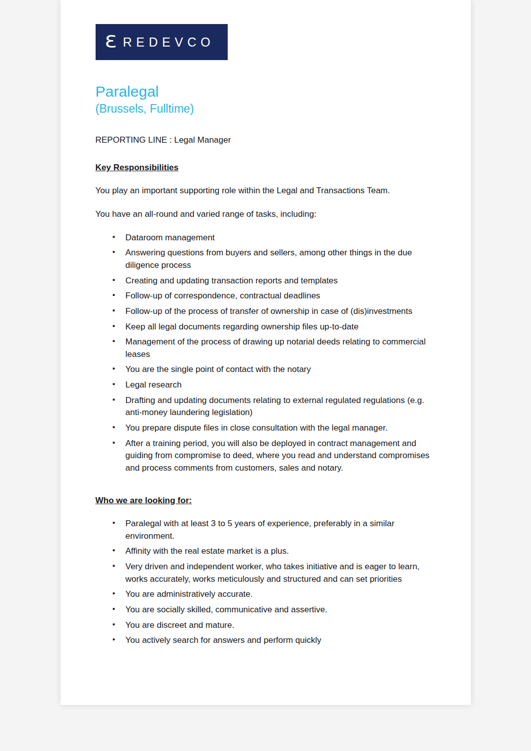ℇ REDEVCO
Paralegal
(Brussels, Fulltime)
REPORTING LINE : Legal Manager
Key Responsibilities
You play an important supporting role within the Legal and Transactions Team.
You have an all-round and varied range of tasks, including:
Dataroom management
Answering questions from buyers and sellers, among other things in the due diligence process
Creating and updating transaction reports and templates
Follow-up of correspondence, contractual deadlines
Follow-up of the process of transfer of ownership in case of (dis)investments
Keep all legal documents regarding ownership files up-to-date
Management of the process of drawing up notarial deeds relating to commercial leases
You are the single point of contact with the notary
Legal research
Drafting and updating documents relating to external regulated regulations (e.g. anti-money laundering legislation)
You prepare dispute files in close consultation with the legal manager.
After a training period, you will also be deployed in contract management and guiding from compromise to deed, where you read and understand compromises and process comments from customers, sales and notary.
Who we are looking for:
Paralegal with at least 3 to 5 years of experience, preferably in a similar environment.
Affinity with the real estate market is a plus.
Very driven and independent worker, who takes initiative and is eager to learn, works accurately, works meticulously and structured and can set priorities
You are administratively accurate.
You are socially skilled, communicative and assertive.
You are discreet and mature.
You actively search for answers and perform quickly